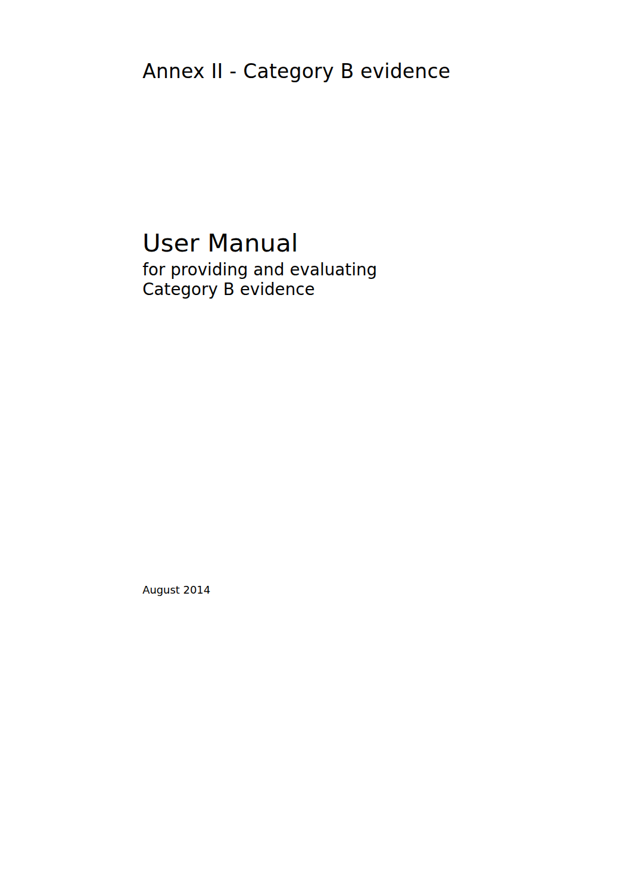Annex II - Category B evidence
User Manual
for providing and evaluating
Category B evidence
August 2014